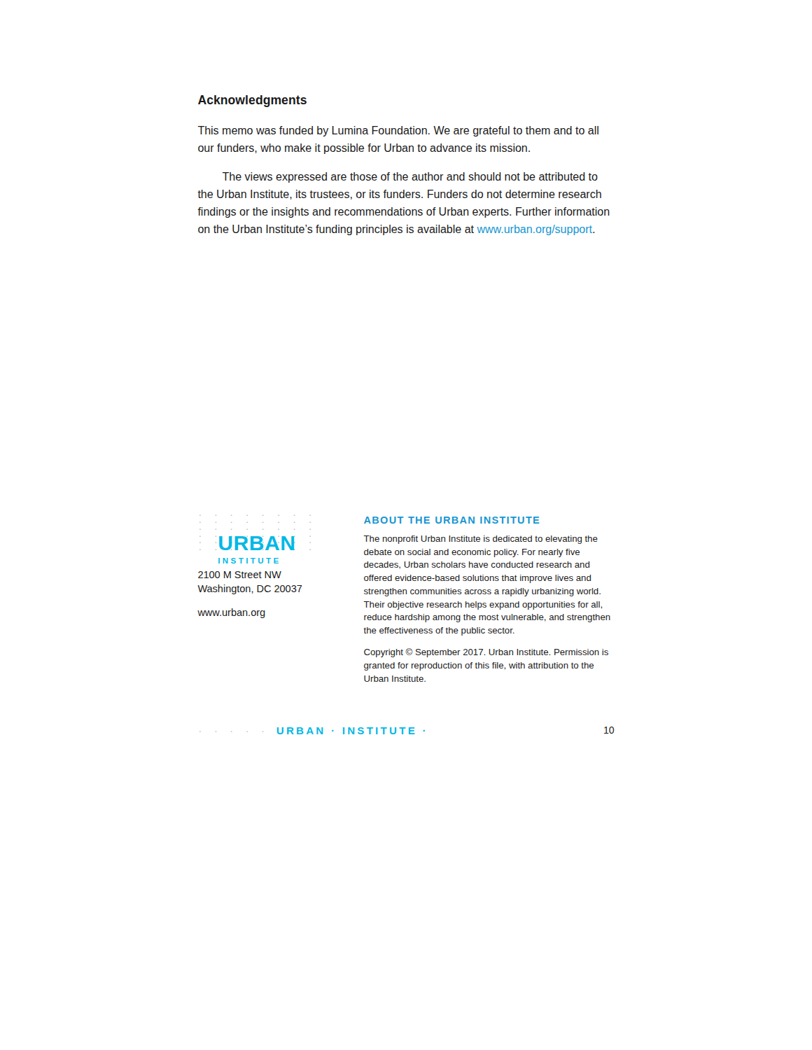Acknowledgments
This memo was funded by Lumina Foundation. We are grateful to them and to all our funders, who make it possible for Urban to advance its mission.
The views expressed are those of the author and should not be attributed to the Urban Institute, its trustees, or its funders. Funders do not determine research findings or the insights and recommendations of Urban experts. Further information on the Urban Institute’s funding principles is available at www.urban.org/support.
· · · · · · · · · · · · · · · · · · · · · · · · · · · · · · · · · · · · · · · · · · · · · · · ·
URBAN
INSTITUTE
2100 M Street NW
Washington, DC 20037
www.urban.org
About the Urban Institute
The nonprofit Urban Institute is dedicated to elevating the debate on social and economic policy. For nearly five decades, Urban scholars have conducted research and offered evidence-based solutions that improve lives and strengthen communities across a rapidly urbanizing world. Their objective research helps expand opportunities for all, reduce hardship among the most vulnerable, and strengthen the effectiveness of the public sector.
Copyright © September 2017. Urban Institute. Permission is granted for reproduction of this file, with attribution to the Urban Institute.
· · · · · URBAN · INSTITUTE ·
10